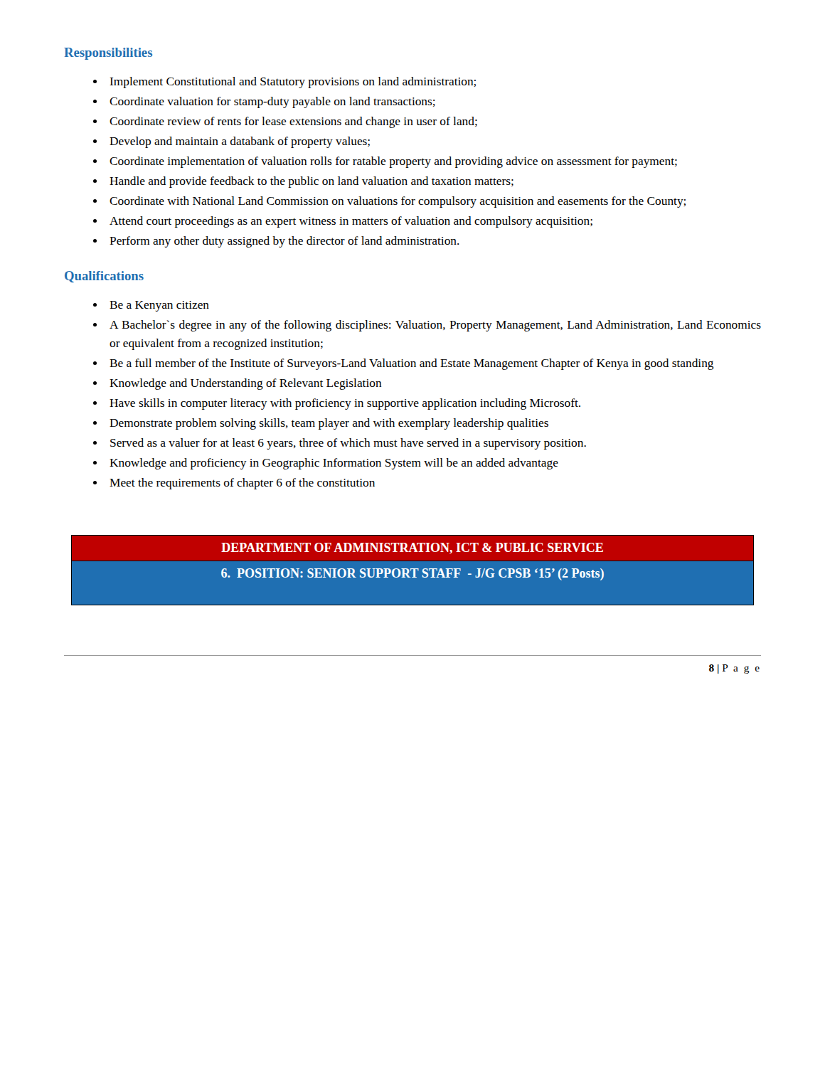Responsibilities
Implement Constitutional and Statutory provisions on land administration;
Coordinate valuation for stamp-duty payable on land transactions;
Coordinate review of rents for lease extensions and change in user of land;
Develop and maintain a databank of property values;
Coordinate implementation of valuation rolls for ratable property and providing advice on assessment for payment;
Handle and provide feedback to the public on land valuation and taxation matters;
Coordinate with National Land Commission on valuations for compulsory acquisition and easements for the County;
Attend court proceedings as an expert witness in matters of valuation and compulsory acquisition;
Perform any other duty assigned by the director of land administration.
Qualifications
Be a Kenyan citizen
A Bachelor`s degree in any of the following disciplines: Valuation, Property Management, Land Administration, Land Economics or equivalent from a recognized institution;
Be a full member of the Institute of Surveyors-Land Valuation and Estate Management Chapter of Kenya in good standing
Knowledge and Understanding of Relevant Legislation
Have skills in computer literacy with proficiency in supportive application including Microsoft.
Demonstrate problem solving skills, team player and with exemplary leadership qualities
Served as a valuer for at least 6 years, three of which must have served in a supervisory position.
Knowledge and proficiency in Geographic Information System will be an added advantage
Meet the requirements of chapter 6 of the constitution
DEPARTMENT OF ADMINISTRATION, ICT & PUBLIC SERVICE
6. POSITION: SENIOR SUPPORT STAFF - J/G CPSB ‘15’ (2 Posts)
8 | P a g e